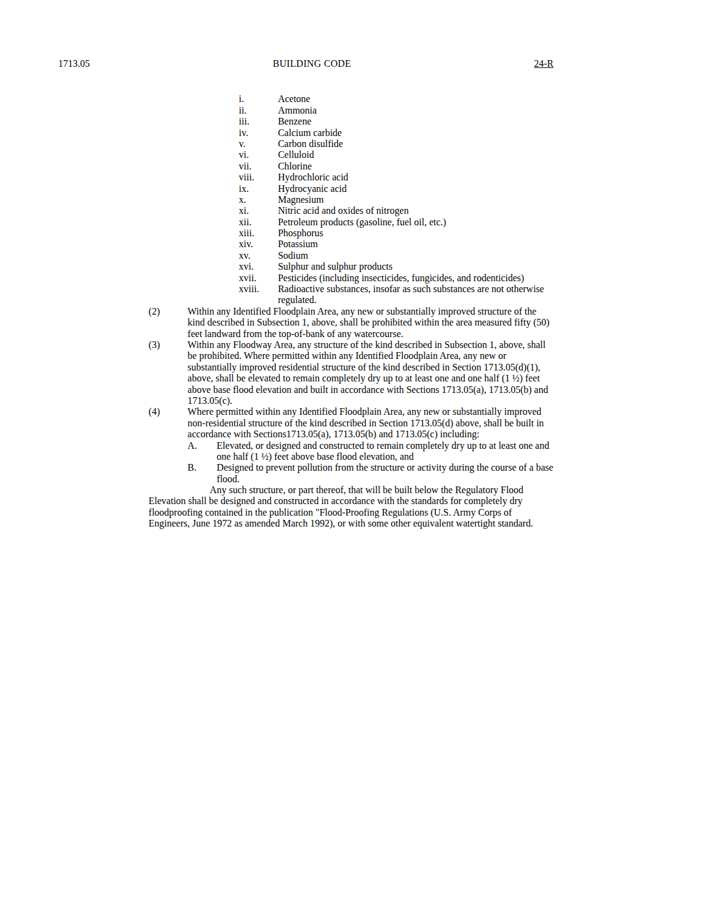1713.05
BUILDING CODE
24-R
| i. | Acetone |
| ii. | Ammonia |
| iii. | Benzene |
| iv. | Calcium carbide |
| v. | Carbon disulfide |
| vi. | Celluloid |
| vii. | Chlorine |
| viii. | Hydrochloric acid |
| ix. | Hydrocyanic acid |
| x. | Magnesium |
| xi. | Nitric acid and oxides of nitrogen |
| xii. | Petroleum products (gasoline, fuel oil, etc.) |
| xiii. | Phosphorus |
| xiv. | Potassium |
| xv. | Sodium |
| xvi. | Sulphur and sulphur products |
| xvii. | Pesticides (including insecticides, fungicides, and rodenticides) |
| xviii. | Radioactive substances, insofar as such substances are not otherwise regulated. |
| (2) | Within any Identified Floodplain Area, any new or substantially improved structure of the kind described in Subsection 1, above, shall be prohibited within the area measured fifty (50) feet landward from the top-of-bank of any watercourse. |
| (3) | Within any Floodway Area, any structure of the kind described in Subsection 1, above, shall be prohibited. Where permitted within any Identified Floodplain Area, any new or substantially improved residential structure of the kind described in Section 1713.05(d)(1), above, shall be elevated to remain completely dry up to at least one and one half (1 ½) feet above base flood elevation and built in accordance with Sections 1713.05(a), 1713.05(b) and 1713.05(c). |
| (4) | Where permitted within any Identified Floodplain Area, any new or substantially improved non-residential structure of the kind described in Section 1713.05(d) above, shall be built in accordance with Sections1713.05(a), 1713.05(b) and 1713.05(c) including: / A. / Elevated, or designed and constructed to remain completely dry up to at least one and one half (1 ½) feet above base flood elevation, and / / B. / Designed to prevent pollution from the structure or activity during the course of a base flood. / |
Any such structure, or part thereof, that will be built below the Regulatory Flood Elevation shall be designed and constructed in accordance with the standards for completely dry floodproofing contained in the publication "Flood-Proofing Regulations (U.S. Army Corps of Engineers, June 1972 as amended March 1992), or with some other equivalent watertight standard.